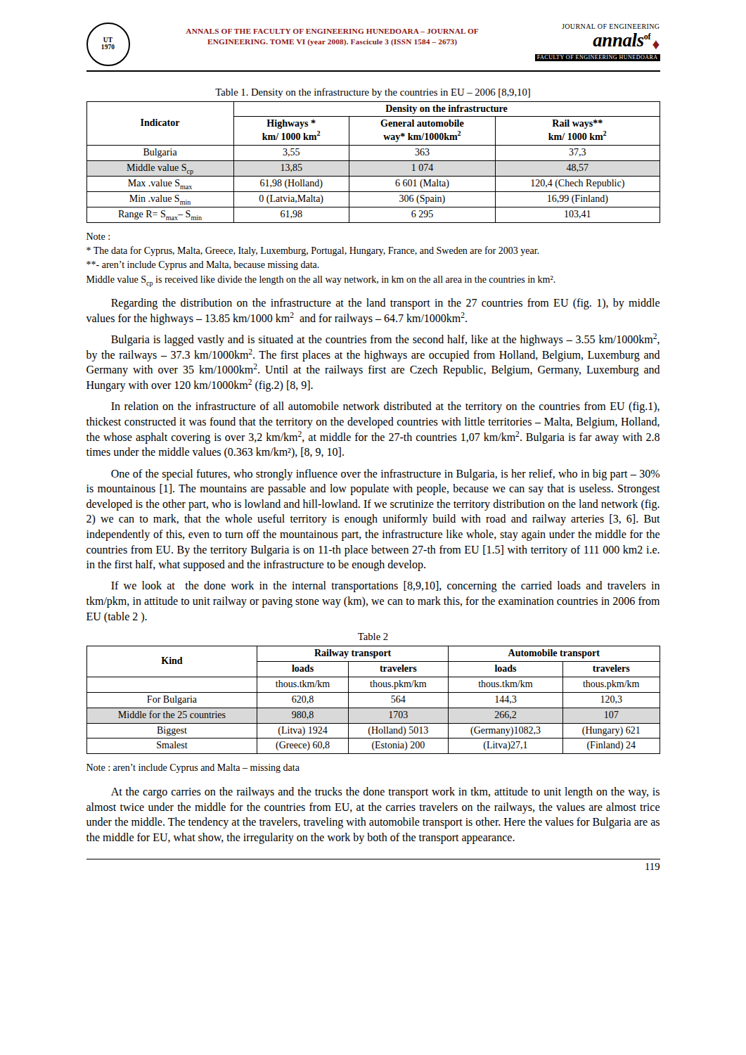UT
1970
ANNALS OF THE FACULTY OF ENGINEERING HUNEDOARA – JOURNAL OF ENGINEERING. TOME VI (year 2008). Fascicule 3 (ISSN 1584 – 2673)
JOURNAL OF ENGINEERING
annalsof ♦
FACULTY OF ENGINEERING HUNEDOARA
Table 1. Density on the infrastructure by the countries in EU – 2006 [8,9,10]
| Indicator | Density on the infrastructure |
| --- | --- |
| Highways * km/ 1000 km 2 | General automobile way* km/1000km 2 | Rail ways** km/ 1000 km 2 |
| Bulgaria | 3,55 | 363 | 37,3 |
| Middle value S cp | 13,85 | 1 074 | 48,57 |
| Max .value S max | 61,98 (Holland) | 6 601 (Malta) | 120,4 (Chech Republic) |
| Min .value S min | 0 (Latvia,Malta) | 306 (Spain) | 16,99 (Finland) |
| Range R= S max – S min | 61,98 | 6 295 | 103,41 |
Note :
* The data for Cyprus, Malta, Greece, Italy, Luxemburg, Portugal, Hungary, France, and Sweden are for 2003 year.
**- aren’t include Cyprus and Malta, because missing data.
Middle value Scp is received like divide the length on the all way network, in km on the all area in the countries in km².
Regarding the distribution on the infrastructure at the land transport in the 27 countries from EU (fig. 1), by middle values for the highways – 13.85 km/1000 km2 and for railways – 64.7 km/1000km2.
Bulgaria is lagged vastly and is situated at the countries from the second half, like at the highways – 3.55 km/1000km2, by the railways – 37.3 km/1000km2. The first places at the highways are occupied from Holland, Belgium, Luxemburg and Germany with over 35 km/1000km2. Until at the railways first are Czech Republic, Belgium, Germany, Luxemburg and Hungary with over 120 km/1000km2 (fig.2) [8, 9].
In relation on the infrastructure of all automobile network distributed at the territory on the countries from EU (fig.1), thickest constructed it was found that the territory on the developed countries with little territories – Malta, Belgium, Holland, the whose asphalt covering is over 3,2 km/km2, at middle for the 27-th countries 1,07 km/km2. Bulgaria is far away with 2.8 times under the middle values (0.363 km/km²), [8, 9, 10].
One of the special futures, who strongly influence over the infrastructure in Bulgaria, is her relief, who in big part – 30% is mountainous [1]. The mountains are passable and low populate with people, because we can say that is useless. Strongest developed is the other part, who is lowland and hill-lowland. If we scrutinize the territory distribution on the land network (fig. 2) we can to mark, that the whole useful territory is enough uniformly build with road and railway arteries [3, 6]. But independently of this, even to turn off the mountainous part, the infrastructure like whole, stay again under the middle for the countries from EU. By the territory Bulgaria is on 11-th place between 27-th from EU [1.5] with territory of 111 000 km2 i.e. in the first half, what supposed and the infrastructure to be enough develop.
If we look at the done work in the internal transportations [8,9,10], concerning the carried loads and travelers in tkm/pkm, in attitude to unit railway or paving stone way (km), we can to mark this, for the examination countries in 2006 from EU (table 2 ).
Table 2
| Kind | Railway transport | Automobile transport |
| --- | --- | --- |
| loads | travelers | loads | travelers |
| | thous.tkm/km | thous.pkm/km | thous.tkm/km | thous.pkm/km |
| For Bulgaria | 620,8 | 564 | 144,3 | 120,3 |
| Middle for the 25 countries | 980,8 | 1703 | 266,2 | 107 |
| Biggest | (Litva) 1924 | (Holland) 5013 | (Germany)1082,3 | (Hungary) 621 |
| Smalest | (Greece) 60,8 | (Estonia) 200 | (Litva)27,1 | (Finland) 24 |
Note : aren’t include Cyprus and Malta – missing data
At the cargo carries on the railways and the trucks the done transport work in tkm, attitude to unit length on the way, is almost twice under the middle for the countries from EU, at the carries travelers on the railways, the values are almost trice under the middle. The tendency at the travelers, traveling with automobile transport is other. Here the values for Bulgaria are as the middle for EU, what show, the irregularity on the work by both of the transport appearance.
119